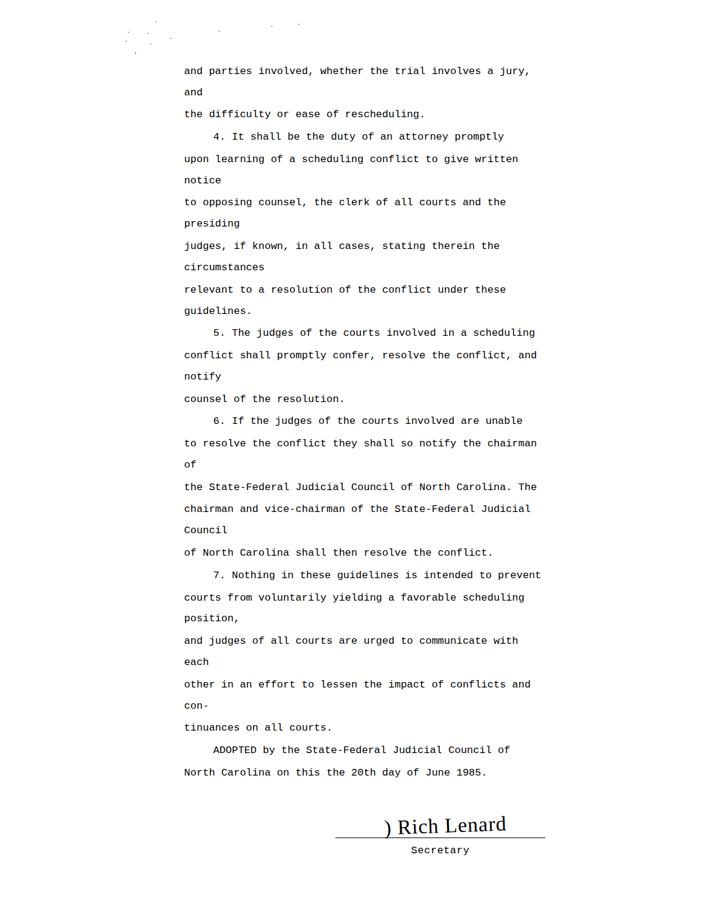. . . . . . . . . '
and parties involved, whether the trial involves a jury, and
the difficulty or ease of rescheduling.
4. It shall be the duty of an attorney promptly
upon learning of a scheduling conflict to give written notice
to opposing counsel, the clerk of all courts and the presiding
judges, if known, in all cases, stating therein the circumstances
relevant to a resolution of the conflict under these guidelines.
5. The judges of the courts involved in a scheduling
conflict shall promptly confer, resolve the conflict, and notify
counsel of the resolution.
6. If the judges of the courts involved are unable
to resolve the conflict they shall so notify the chairman of
the State-Federal Judicial Council of North Carolina. The
chairman and vice-chairman of the State-Federal Judicial Council
of North Carolina shall then resolve the conflict.
7. Nothing in these guidelines is intended to prevent
courts from voluntarily yielding a favorable scheduling position,
and judges of all courts are urged to communicate with each
other in an effort to lessen the impact of conflicts and con-
tinuances on all courts.
ADOPTED by the State-Federal Judicial Council of
North Carolina on this the 20th day of June 1985.
 ) Rich Lenard
Secretary